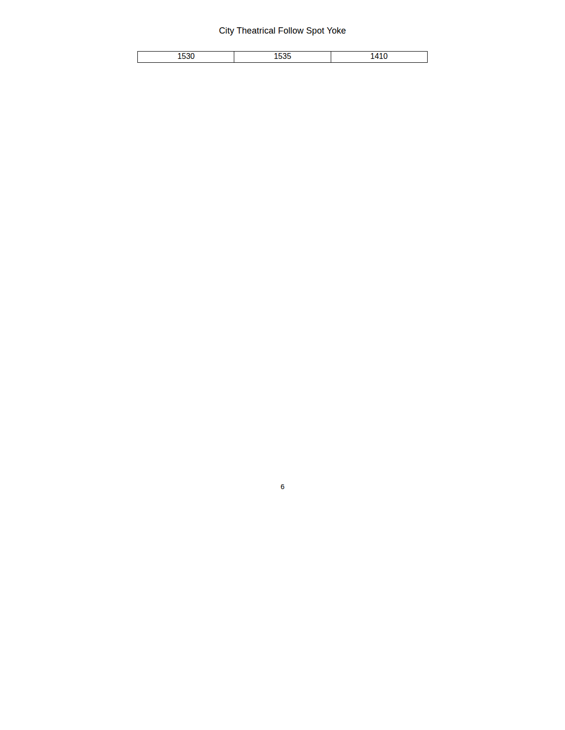City Theatrical Follow Spot Yoke
| 1530 | 1535 | 1410 |
6